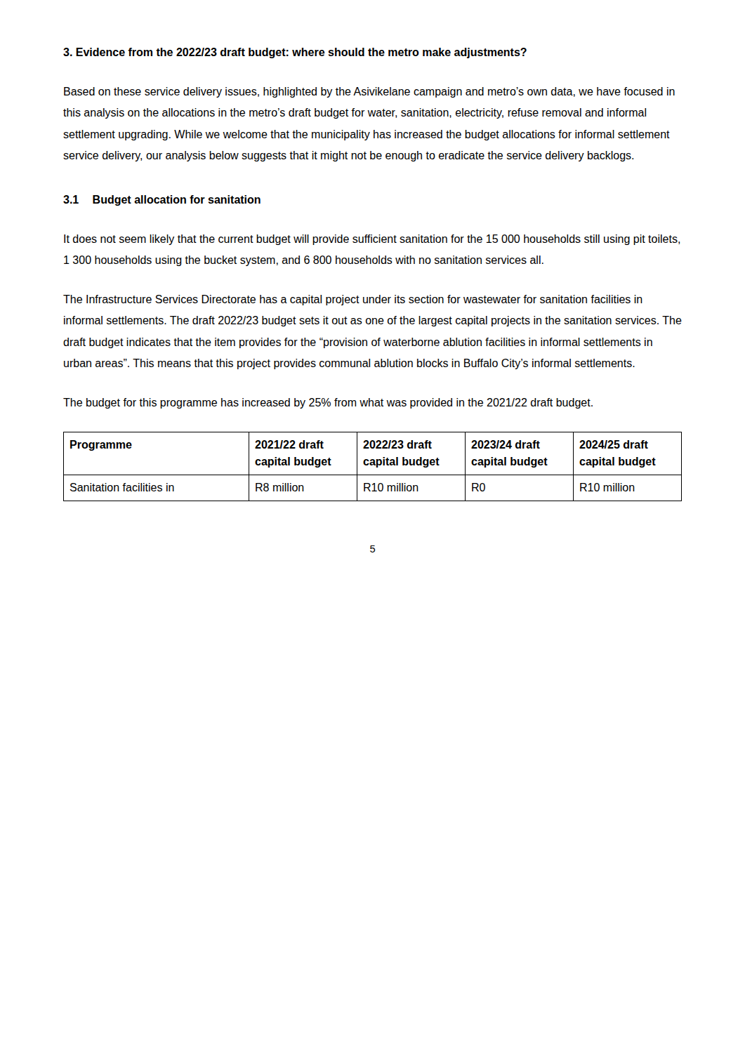3. Evidence from the 2022/23 draft budget: where should the metro make adjustments?
Based on these service delivery issues, highlighted by the Asivikelane campaign and metro’s own data, we have focused in this analysis on the allocations in the metro’s draft budget for water, sanitation, electricity, refuse removal and informal settlement upgrading. While we welcome that the municipality has increased the budget allocations for informal settlement service delivery, our analysis below suggests that it might not be enough to eradicate the service delivery backlogs.
3.1 Budget allocation for sanitation
It does not seem likely that the current budget will provide sufficient sanitation for the 15 000 households still using pit toilets, 1 300 households using the bucket system, and 6 800 households with no sanitation services all.
The Infrastructure Services Directorate has a capital project under its section for wastewater for sanitation facilities in informal settlements. The draft 2022/23 budget sets it out as one of the largest capital projects in the sanitation services. The draft budget indicates that the item provides for the “provision of waterborne ablution facilities in informal settlements in urban areas”. This means that this project provides communal ablution blocks in Buffalo City’s informal settlements.
The budget for this programme has increased by 25% from what was provided in the 2021/22 draft budget.
| Programme | 2021/22 draft capital budget | 2022/23 draft capital budget | 2023/24 draft capital budget | 2024/25 draft capital budget |
| --- | --- | --- | --- | --- |
| Sanitation facilities in | R8 million | R10 million | R0 | R10 million |
5